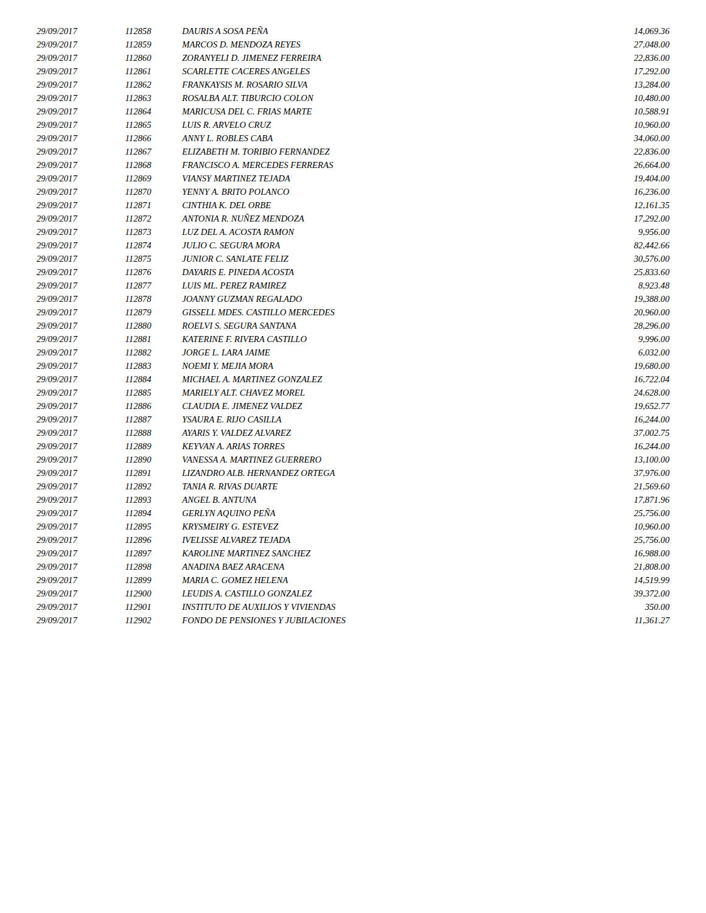| 29/09/2017 | 112858 | DAURIS A SOSA PEÑA | 14,069.36 |
| 29/09/2017 | 112859 | MARCOS D. MENDOZA REYES | 27,048.00 |
| 29/09/2017 | 112860 | ZORANYELI D. JIMENEZ FERREIRA | 22,836.00 |
| 29/09/2017 | 112861 | SCARLETTE CACERES ANGELES | 17,292.00 |
| 29/09/2017 | 112862 | FRANKAYSIS M. ROSARIO SILVA | 13,284.00 |
| 29/09/2017 | 112863 | ROSALBA ALT. TIBURCIO COLON | 10,480.00 |
| 29/09/2017 | 112864 | MARICUSA DEL C. FRIAS MARTE | 10,588.91 |
| 29/09/2017 | 112865 | LUIS R. ARVELO CRUZ | 10,960.00 |
| 29/09/2017 | 112866 | ANNY L. ROBLES CABA | 34,060.00 |
| 29/09/2017 | 112867 | ELIZABETH M. TORIBIO FERNANDEZ | 22,836.00 |
| 29/09/2017 | 112868 | FRANCISCO A. MERCEDES FERRERAS | 26,664.00 |
| 29/09/2017 | 112869 | VIANSY MARTINEZ TEJADA | 19,404.00 |
| 29/09/2017 | 112870 | YENNY A. BRITO POLANCO | 16,236.00 |
| 29/09/2017 | 112871 | CINTHIA K. DEL ORBE | 12,161.35 |
| 29/09/2017 | 112872 | ANTONIA R. NUÑEZ MENDOZA | 17,292.00 |
| 29/09/2017 | 112873 | LUZ DEL A. ACOSTA RAMON | 9,956.00 |
| 29/09/2017 | 112874 | JULIO C. SEGURA MORA | 82,442.66 |
| 29/09/2017 | 112875 | JUNIOR C. SANLATE FELIZ | 30,576.00 |
| 29/09/2017 | 112876 | DAYARIS E. PINEDA ACOSTA | 25,833.60 |
| 29/09/2017 | 112877 | LUIS ML. PEREZ RAMIREZ | 8,923.48 |
| 29/09/2017 | 112878 | JOANNY GUZMAN REGALADO | 19,388.00 |
| 29/09/2017 | 112879 | GISSELL MDES. CASTILLO MERCEDES | 20,960.00 |
| 29/09/2017 | 112880 | ROELVI S. SEGURA SANTANA | 28,296.00 |
| 29/09/2017 | 112881 | KATERINE F. RIVERA CASTILLO | 9,996.00 |
| 29/09/2017 | 112882 | JORGE L. LARA JAIME | 6,032.00 |
| 29/09/2017 | 112883 | NOEMI Y. MEJIA MORA | 19,680.00 |
| 29/09/2017 | 112884 | MICHAEL A. MARTINEZ GONZALEZ | 16,722.04 |
| 29/09/2017 | 112885 | MARIELY ALT. CHAVEZ MOREL | 24,628.00 |
| 29/09/2017 | 112886 | CLAUDIA E. JIMENEZ VALDEZ | 19,652.77 |
| 29/09/2017 | 112887 | YSAURA E. RIJO CASILLA | 16,244.00 |
| 29/09/2017 | 112888 | AYARIS Y. VALDEZ ALVAREZ | 37,002.75 |
| 29/09/2017 | 112889 | KEYVAN A. ARIAS TORRES | 16,244.00 |
| 29/09/2017 | 112890 | VANESSA A. MARTINEZ GUERRERO | 13,100.00 |
| 29/09/2017 | 112891 | LIZANDRO ALB. HERNANDEZ ORTEGA | 37,976.00 |
| 29/09/2017 | 112892 | TANIA R. RIVAS DUARTE | 21,569.60 |
| 29/09/2017 | 112893 | ANGEL B. ANTUNA | 17,871.96 |
| 29/09/2017 | 112894 | GERLYN AQUINO PEÑA | 25,756.00 |
| 29/09/2017 | 112895 | KRYSMEIRY G. ESTEVEZ | 10,960.00 |
| 29/09/2017 | 112896 | IVELISSE ALVAREZ TEJADA | 25,756.00 |
| 29/09/2017 | 112897 | KAROLINE MARTINEZ SANCHEZ | 16,988.00 |
| 29/09/2017 | 112898 | ANADINA BAEZ ARACENA | 21,808.00 |
| 29/09/2017 | 112899 | MARIA C. GOMEZ HELENA | 14,519.99 |
| 29/09/2017 | 112900 | LEUDIS A. CASTILLO GONZALEZ | 39,372.00 |
| 29/09/2017 | 112901 | INSTITUTO DE AUXILIOS Y VIVIENDAS | 350.00 |
| 29/09/2017 | 112902 | FONDO DE PENSIONES Y JUBILACIONES | 11,361.27 |